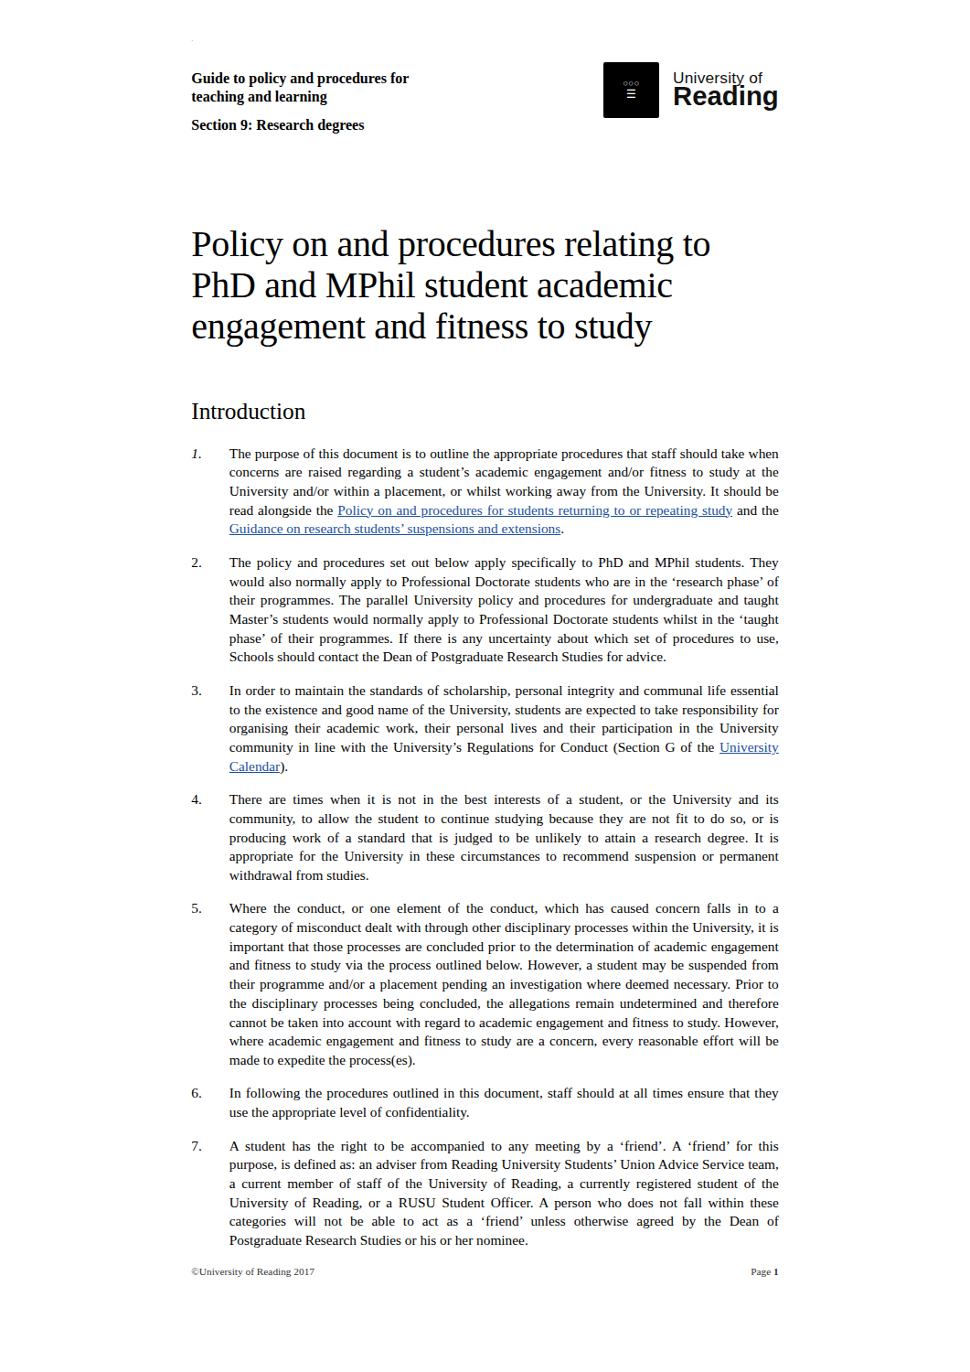.
Guide to policy and procedures for teaching and learning Section 9: Research degrees
○○○ ☰ University of Reading
Policy on and procedures relating to PhD and MPhil student academic engagement and fitness to study
Introduction
1. The purpose of this document is to outline the appropriate procedures that staff should take when concerns are raised regarding a student’s academic engagement and/or fitness to study at the University and/or within a placement, or whilst working away from the University. It should be read alongside the Policy on and procedures for students returning to or repeating study and the Guidance on research students’ suspensions and extensions.
2. The policy and procedures set out below apply specifically to PhD and MPhil students. They would also normally apply to Professional Doctorate students who are in the ‘research phase’ of their programmes. The parallel University policy and procedures for undergraduate and taught Master’s students would normally apply to Professional Doctorate students whilst in the ‘taught phase’ of their programmes. If there is any uncertainty about which set of procedures to use, Schools should contact the Dean of Postgraduate Research Studies for advice.
3. In order to maintain the standards of scholarship, personal integrity and communal life essential to the existence and good name of the University, students are expected to take responsibility for organising their academic work, their personal lives and their participation in the University community in line with the University’s Regulations for Conduct (Section G of the University Calendar).
4. There are times when it is not in the best interests of a student, or the University and its community, to allow the student to continue studying because they are not fit to do so, or is producing work of a standard that is judged to be unlikely to attain a research degree. It is appropriate for the University in these circumstances to recommend suspension or permanent withdrawal from studies.
5. Where the conduct, or one element of the conduct, which has caused concern falls in to a category of misconduct dealt with through other disciplinary processes within the University, it is important that those processes are concluded prior to the determination of academic engagement and fitness to study via the process outlined below. However, a student may be suspended from their programme and/or a placement pending an investigation where deemed necessary. Prior to the disciplinary processes being concluded, the allegations remain undetermined and therefore cannot be taken into account with regard to academic engagement and fitness to study. However, where academic engagement and fitness to study are a concern, every reasonable effort will be made to expedite the process(es).
6. In following the procedures outlined in this document, staff should at all times ensure that they use the appropriate level of confidentiality.
7. A student has the right to be accompanied to any meeting by a ‘friend’. A ‘friend’ for this purpose, is defined as: an adviser from Reading University Students’ Union Advice Service team, a current member of staff of the University of Reading, a currently registered student of the University of Reading, or a RUSU Student Officer. A person who does not fall within these categories will not be able to act as a ‘friend’ unless otherwise agreed by the Dean of Postgraduate Research Studies or his or her nominee.
©University of Reading 2017 Page 1